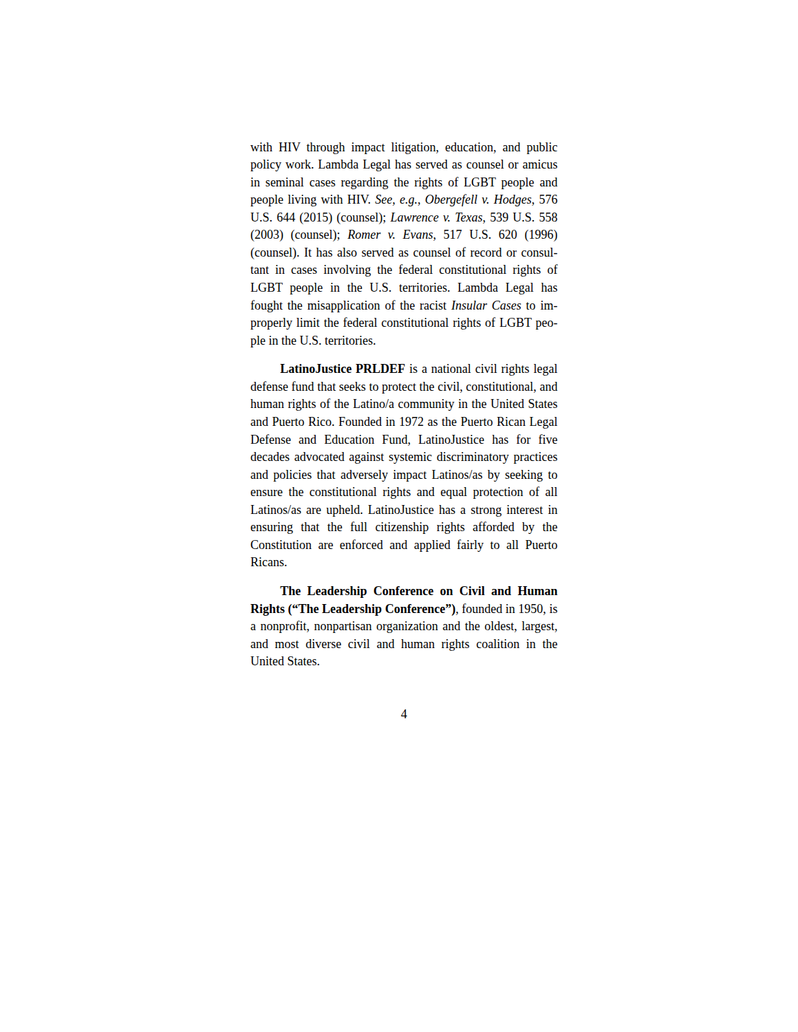with HIV through impact litigation, education, and public policy work. Lambda Legal has served as counsel or amicus in seminal cases regarding the rights of LGBT people and people living with HIV. See, e.g., Obergefell v. Hodges, 576 U.S. 644 (2015) (counsel); Lawrence v. Texas, 539 U.S. 558 (2003) (counsel); Romer v. Evans, 517 U.S. 620 (1996) (counsel). It has also served as counsel of record or consultant in cases involving the federal constitutional rights of LGBT people in the U.S. territories. Lambda Legal has fought the misapplication of the racist Insular Cases to improperly limit the federal constitutional rights of LGBT people in the U.S. territories.
LatinoJustice PRLDEF is a national civil rights legal defense fund that seeks to protect the civil, constitutional, and human rights of the Latino/a community in the United States and Puerto Rico. Founded in 1972 as the Puerto Rican Legal Defense and Education Fund, LatinoJustice has for five decades advocated against systemic discriminatory practices and policies that adversely impact Latinos/as by seeking to ensure the constitutional rights and equal protection of all Latinos/as are upheld. LatinoJustice has a strong interest in ensuring that the full citizenship rights afforded by the Constitution are enforced and applied fairly to all Puerto Ricans.
The Leadership Conference on Civil and Human Rights (“The Leadership Conference”), founded in 1950, is a nonprofit, nonpartisan organization and the oldest, largest, and most diverse civil and human rights coalition in the United States.
4